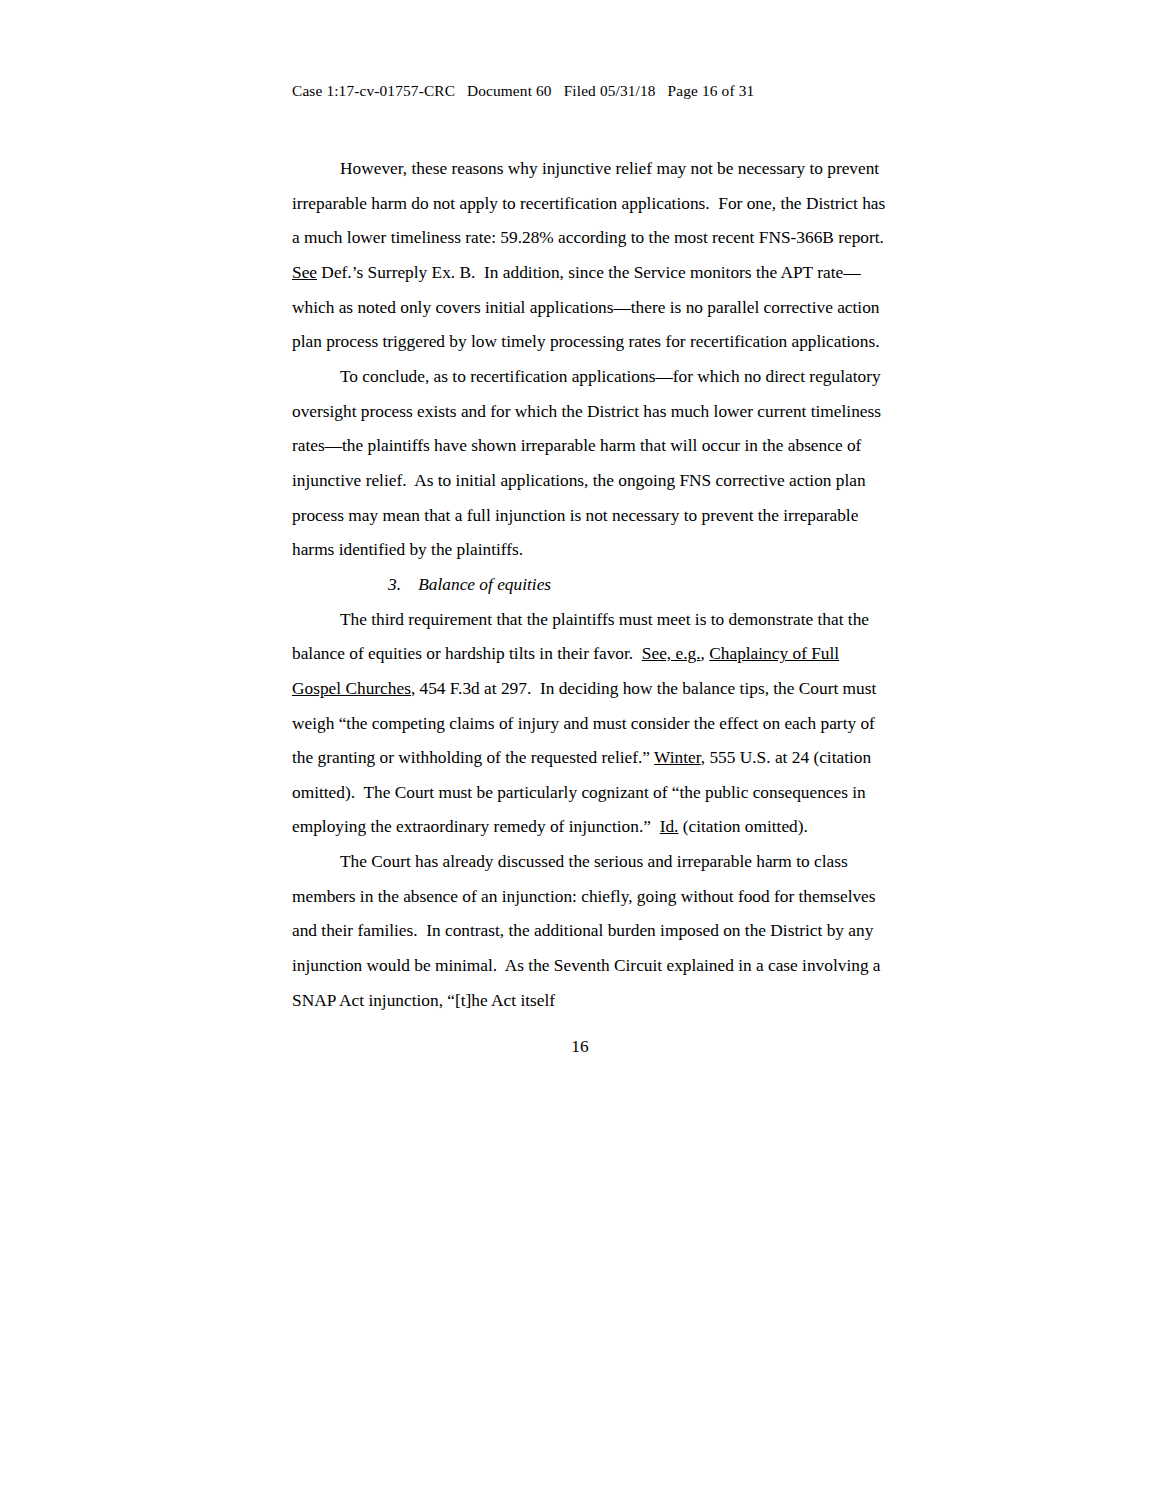Case 1:17-cv-01757-CRC Document 60 Filed 05/31/18 Page 16 of 31
However, these reasons why injunctive relief may not be necessary to prevent irreparable harm do not apply to recertification applications. For one, the District has a much lower timeliness rate: 59.28% according to the most recent FNS-366B report. See Def.’s Surreply Ex. B. In addition, since the Service monitors the APT rate—which as noted only covers initial applications—there is no parallel corrective action plan process triggered by low timely processing rates for recertification applications.
To conclude, as to recertification applications—for which no direct regulatory oversight process exists and for which the District has much lower current timeliness rates—the plaintiffs have shown irreparable harm that will occur in the absence of injunctive relief. As to initial applications, the ongoing FNS corrective action plan process may mean that a full injunction is not necessary to prevent the irreparable harms identified by the plaintiffs.
3. Balance of equities
The third requirement that the plaintiffs must meet is to demonstrate that the balance of equities or hardship tilts in their favor. See, e.g., Chaplaincy of Full Gospel Churches, 454 F.3d at 297. In deciding how the balance tips, the Court must weigh “the competing claims of injury and must consider the effect on each party of the granting or withholding of the requested relief.” Winter, 555 U.S. at 24 (citation omitted). The Court must be particularly cognizant of “the public consequences in employing the extraordinary remedy of injunction.” Id. (citation omitted).
The Court has already discussed the serious and irreparable harm to class members in the absence of an injunction: chiefly, going without food for themselves and their families. In contrast, the additional burden imposed on the District by any injunction would be minimal. As the Seventh Circuit explained in a case involving a SNAP Act injunction, “[t]he Act itself
16